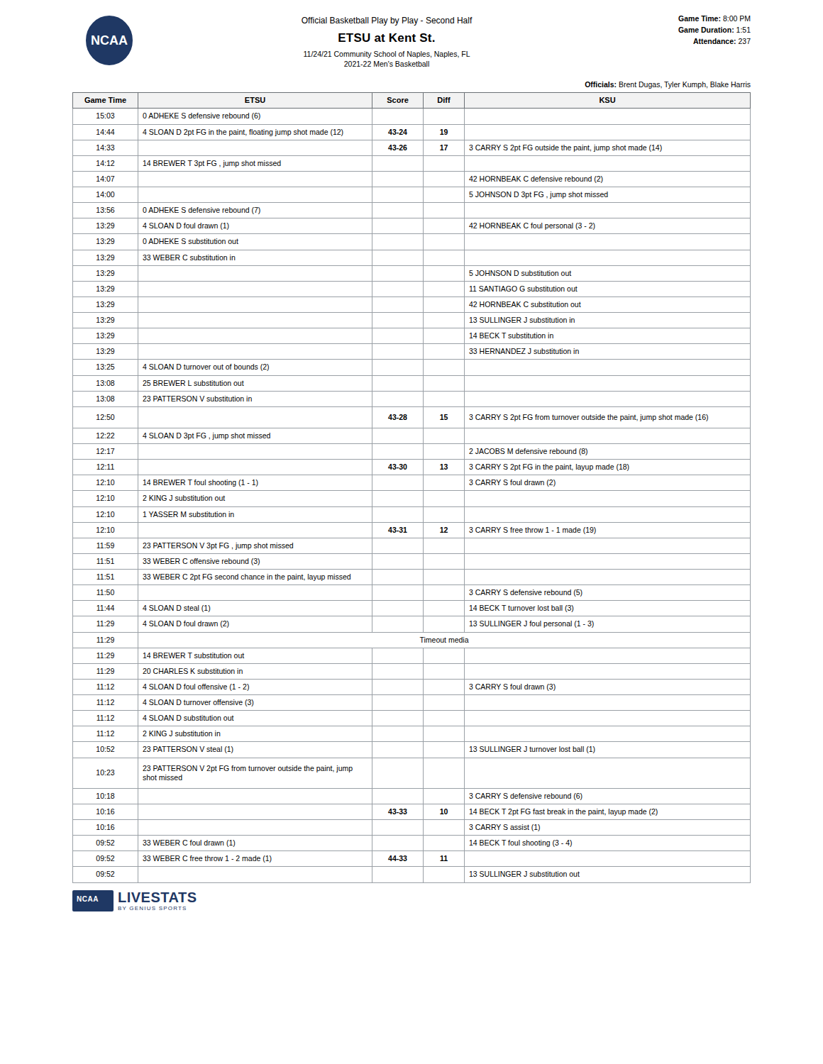NCAA
Official Basketball Play by Play - Second Half
ETSU at Kent St.
11/24/21 Community School of Naples, Naples, FL
2021-22 Men's Basketball
Game Time: 8:00 PM
Game Duration: 1:51
Attendance: 237
Officials: Brent Dugas, Tyler Kumph, Blake Harris
| Game Time | ETSU | Score | Diff | KSU |
| --- | --- | --- | --- | --- |
| 15:03 | 0 ADHEKE S defensive rebound (6) | | | |
| 14:44 | 4 SLOAN D 2pt FG in the paint, floating jump shot made (12) | 43-24 | 19 | |
| 14:33 | | 43-26 | 17 | 3 CARRY S 2pt FG outside the paint, jump shot made (14) |
| 14:12 | 14 BREWER T 3pt FG , jump shot missed | | | |
| 14:07 | | | | 42 HORNBEAK C defensive rebound (2) |
| 14:00 | | | | 5 JOHNSON D 3pt FG , jump shot missed |
| 13:56 | 0 ADHEKE S defensive rebound (7) | | | |
| 13:29 | 4 SLOAN D foul drawn (1) | | | 42 HORNBEAK C foul personal (3 - 2) |
| 13:29 | 0 ADHEKE S substitution out | | | |
| 13:29 | 33 WEBER C substitution in | | | |
| 13:29 | | | | 5 JOHNSON D substitution out |
| 13:29 | | | | 11 SANTIAGO G substitution out |
| 13:29 | | | | 42 HORNBEAK C substitution out |
| 13:29 | | | | 13 SULLINGER J substitution in |
| 13:29 | | | | 14 BECK T substitution in |
| 13:29 | | | | 33 HERNANDEZ J substitution in |
| 13:25 | 4 SLOAN D turnover out of bounds (2) | | | |
| 13:08 | 25 BREWER L substitution out | | | |
| 13:08 | 23 PATTERSON V substitution in | | | |
| 12:50 | | 43-28 | 15 | 3 CARRY S 2pt FG from turnover outside the paint, jump shot made (16) |
| 12:22 | 4 SLOAN D 3pt FG , jump shot missed | | | |
| 12:17 | | | | 2 JACOBS M defensive rebound (8) |
| 12:11 | | 43-30 | 13 | 3 CARRY S 2pt FG in the paint, layup made (18) |
| 12:10 | 14 BREWER T foul shooting (1 - 1) | | | 3 CARRY S foul drawn (2) |
| 12:10 | 2 KING J substitution out | | | |
| 12:10 | 1 YASSER M substitution in | | | |
| 12:10 | | 43-31 | 12 | 3 CARRY S free throw 1 - 1 made (19) |
| 11:59 | 23 PATTERSON V 3pt FG , jump shot missed | | | |
| 11:51 | 33 WEBER C offensive rebound (3) | | | |
| 11:51 | 33 WEBER C 2pt FG second chance in the paint, layup missed | | | |
| 11:50 | | | | 3 CARRY S defensive rebound (5) |
| 11:44 | 4 SLOAN D steal (1) | | | 14 BECK T turnover lost ball (3) |
| 11:29 | 4 SLOAN D foul drawn (2) | | | 13 SULLINGER J foul personal (1 - 3) |
| 11:29 | Timeout media |
| 11:29 | 14 BREWER T substitution out | | | |
| 11:29 | 20 CHARLES K substitution in | | | |
| 11:12 | 4 SLOAN D foul offensive (1 - 2) | | | 3 CARRY S foul drawn (3) |
| 11:12 | 4 SLOAN D turnover offensive (3) | | | |
| 11:12 | 4 SLOAN D substitution out | | | |
| 11:12 | 2 KING J substitution in | | | |
| 10:52 | 23 PATTERSON V steal (1) | | | 13 SULLINGER J turnover lost ball (1) |
| 10:23 | 23 PATTERSON V 2pt FG from turnover outside the paint, jump shot missed | | | |
| 10:18 | | | | 3 CARRY S defensive rebound (6) |
| 10:16 | | 43-33 | 10 | 14 BECK T 2pt FG fast break in the paint, layup made (2) |
| 10:16 | | | | 3 CARRY S assist (1) |
| 09:52 | 33 WEBER C foul drawn (1) | | | 14 BECK T foul shooting (3 - 4) |
| 09:52 | 33 WEBER C free throw 1 - 2 made (1) | 44-33 | 11 | |
| 09:52 | | | | 13 SULLINGER J substitution out |
LIVESTATS
BY GENIUS SPORTS